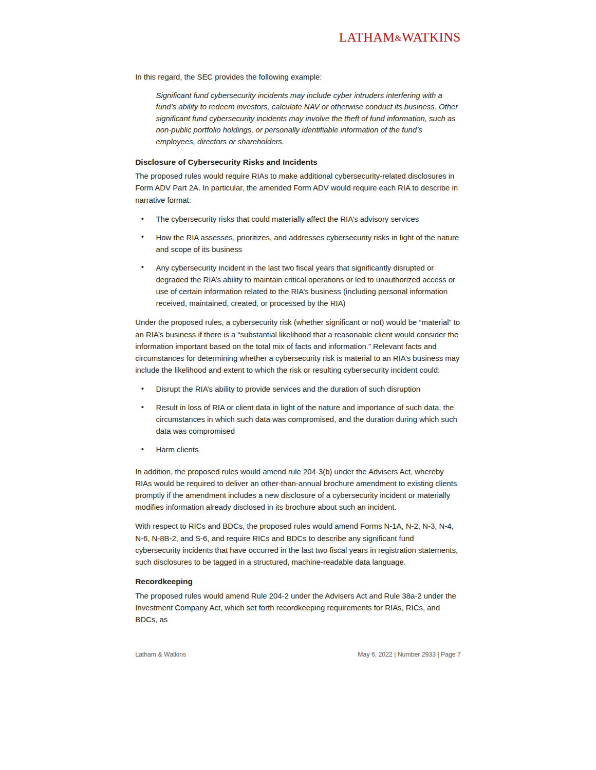LATHAM&WATKINS
In this regard, the SEC provides the following example:
Significant fund cybersecurity incidents may include cyber intruders interfering with a fund’s ability to redeem investors, calculate NAV or otherwise conduct its business. Other significant fund cybersecurity incidents may involve the theft of fund information, such as non-public portfolio holdings, or personally identifiable information of the fund’s employees, directors or shareholders.
Disclosure of Cybersecurity Risks and Incidents
The proposed rules would require RIAs to make additional cybersecurity-related disclosures in Form ADV Part 2A. In particular, the amended Form ADV would require each RIA to describe in narrative format:
The cybersecurity risks that could materially affect the RIA’s advisory services
How the RIA assesses, prioritizes, and addresses cybersecurity risks in light of the nature and scope of its business
Any cybersecurity incident in the last two fiscal years that significantly disrupted or degraded the RIA’s ability to maintain critical operations or led to unauthorized access or use of certain information related to the RIA’s business (including personal information received, maintained, created, or processed by the RIA)
Under the proposed rules, a cybersecurity risk (whether significant or not) would be “material” to an RIA’s business if there is a “substantial likelihood that a reasonable client would consider the information important based on the total mix of facts and information.” Relevant facts and circumstances for determining whether a cybersecurity risk is material to an RIA’s business may include the likelihood and extent to which the risk or resulting cybersecurity incident could:
Disrupt the RIA’s ability to provide services and the duration of such disruption
Result in loss of RIA or client data in light of the nature and importance of such data, the circumstances in which such data was compromised, and the duration during which such data was compromised
Harm clients
In addition, the proposed rules would amend rule 204-3(b) under the Advisers Act, whereby RIAs would be required to deliver an other-than-annual brochure amendment to existing clients promptly if the amendment includes a new disclosure of a cybersecurity incident or materially modifies information already disclosed in its brochure about such an incident.
With respect to RICs and BDCs, the proposed rules would amend Forms N-1A, N-2, N-3, N-4, N-6, N-8B-2, and S-6, and require RICs and BDCs to describe any significant fund cybersecurity incidents that have occurred in the last two fiscal years in registration statements, such disclosures to be tagged in a structured, machine-readable data language.
Recordkeeping
The proposed rules would amend Rule 204-2 under the Advisers Act and Rule 38a-2 under the Investment Company Act, which set forth recordkeeping requirements for RIAs, RICs, and BDCs, as
Latham & Watkins
May 6, 2022 | Number 2933 | Page 7